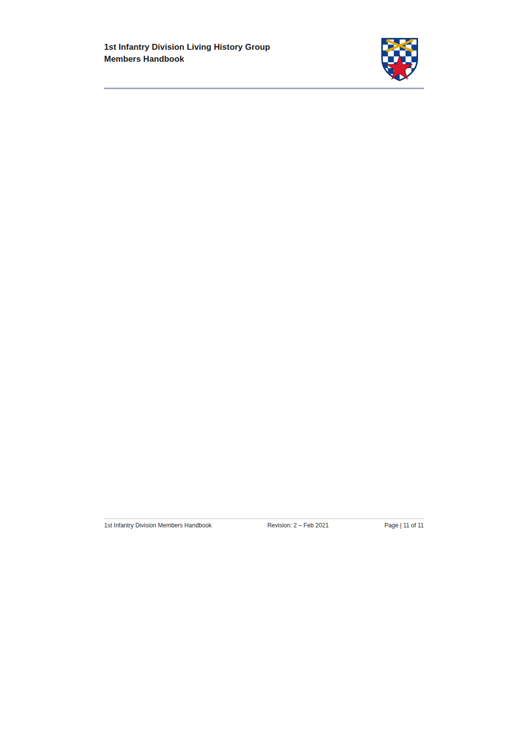1st Infantry Division Living History Group Members Handbook
1st Infantry Division Members Handbook
Revision: 2 – Feb 2021
Page | 11 of 11